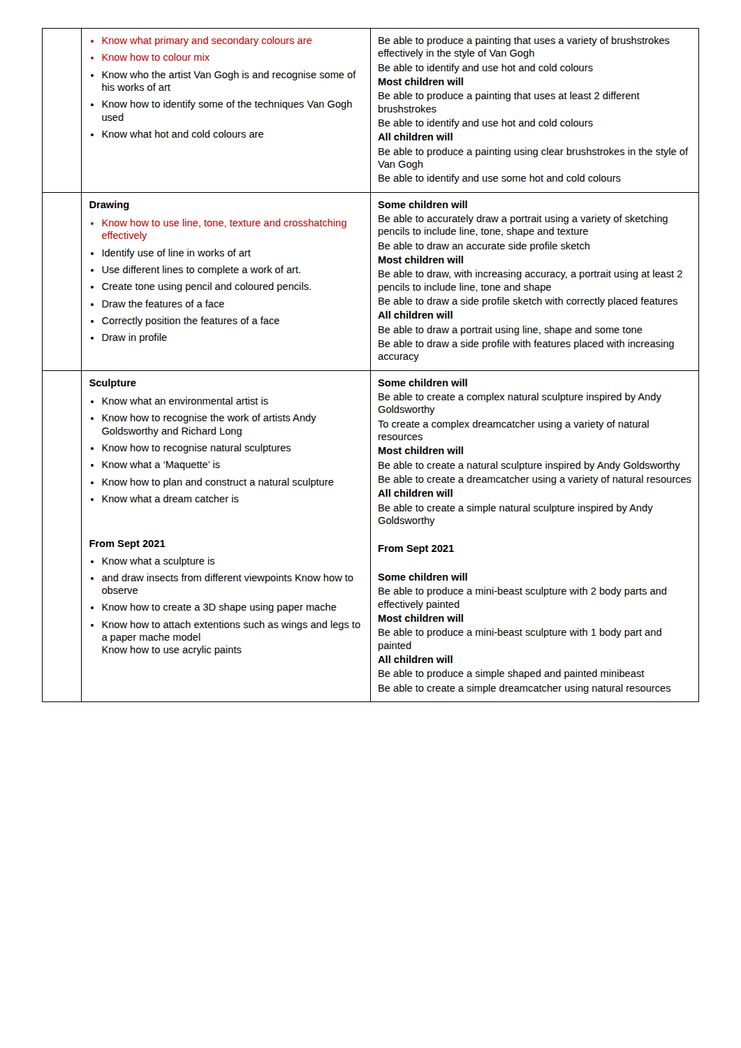| | Know what primary and secondary colours are Know how to colour mix Know who the artist Van Gogh is and recognise some of his works of art Know how to identify some of the techniques Van Gogh used Know what hot and cold colours are | Be able to produce a painting that uses a variety of brushstrokes effectively in the style of Van Gogh Be able to identify and use hot and cold colours Most children will Be able to produce a painting that uses at least 2 different brushstrokes Be able to identify and use hot and cold colours All children will Be able to produce a painting using clear brushstrokes in the style of Van Gogh Be able to identify and use some hot and cold colours |
| | Drawing Know how to use line, tone, texture and crosshatching effectively Identify use of line in works of art Use different lines to complete a work of art. Create tone using pencil and coloured pencils. Draw the features of a face Correctly position the features of a face Draw in profile | Some children will Be able to accurately draw a portrait using a variety of sketching pencils to include line, tone, shape and texture Be able to draw an accurate side profile sketch Most children will Be able to draw, with increasing accuracy, a portrait using at least 2 pencils to include line, tone and shape Be able to draw a side profile sketch with correctly placed features All children will Be able to draw a portrait using line, shape and some tone Be able to draw a side profile with features placed with increasing accuracy |
| | Sculpture Know what an environmental artist is Know how to recognise the work of artists Andy Goldsworthy and Richard Long Know how to recognise natural sculptures Know what a ‘Maquette’ is Know how to plan and construct a natural sculpture Know what a dream catcher is From Sept 2021 Know what a sculpture is and draw insects from different viewpoints Know how to observe Know how to create a 3D shape using paper mache Know how to attach extentions such as wings and legs to a paper mache model Know how to use acrylic paints | Some children will Be able to create a complex natural sculpture inspired by Andy Goldsworthy To create a complex dreamcatcher using a variety of natural resources Most children will Be able to create a natural sculpture inspired by Andy Goldsworthy Be able to create a dreamcatcher using a variety of natural resources All children will Be able to create a simple natural sculpture inspired by Andy Goldsworthy From Sept 2021 Some children will Be able to produce a mini-beast sculpture with 2 body parts and effectively painted Most children will Be able to produce a mini-beast sculpture with 1 body part and painted All children will Be able to produce a simple shaped and painted minibeast Be able to create a simple dreamcatcher using natural resources |